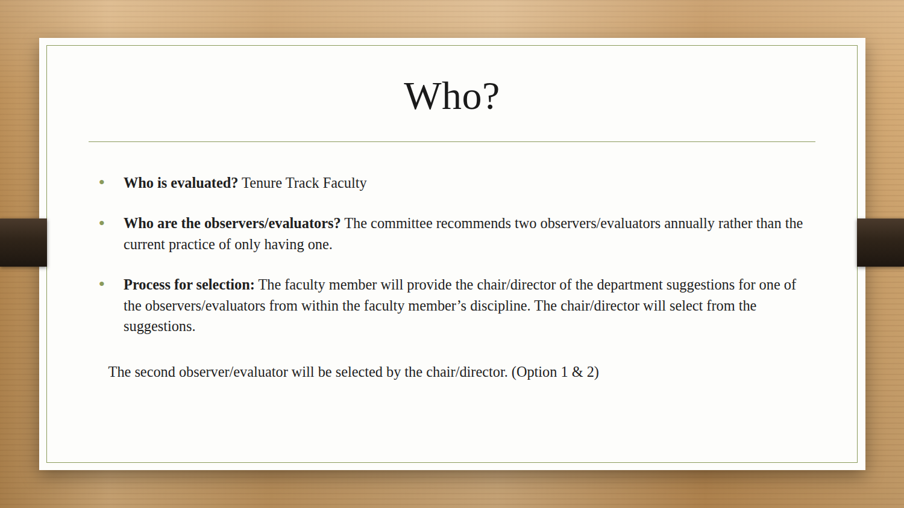Who?
Who is evaluated? Tenure Track Faculty
Who are the observers/evaluators? The committee recommends two observers/evaluators annually rather than the current practice of only having one.
Process for selection: The faculty member will provide the chair/director of the department suggestions for one of the observers/evaluators from within the faculty member’s discipline. The chair/director will select from the suggestions.
The second observer/evaluator will be selected by the chair/director. (Option 1 & 2)